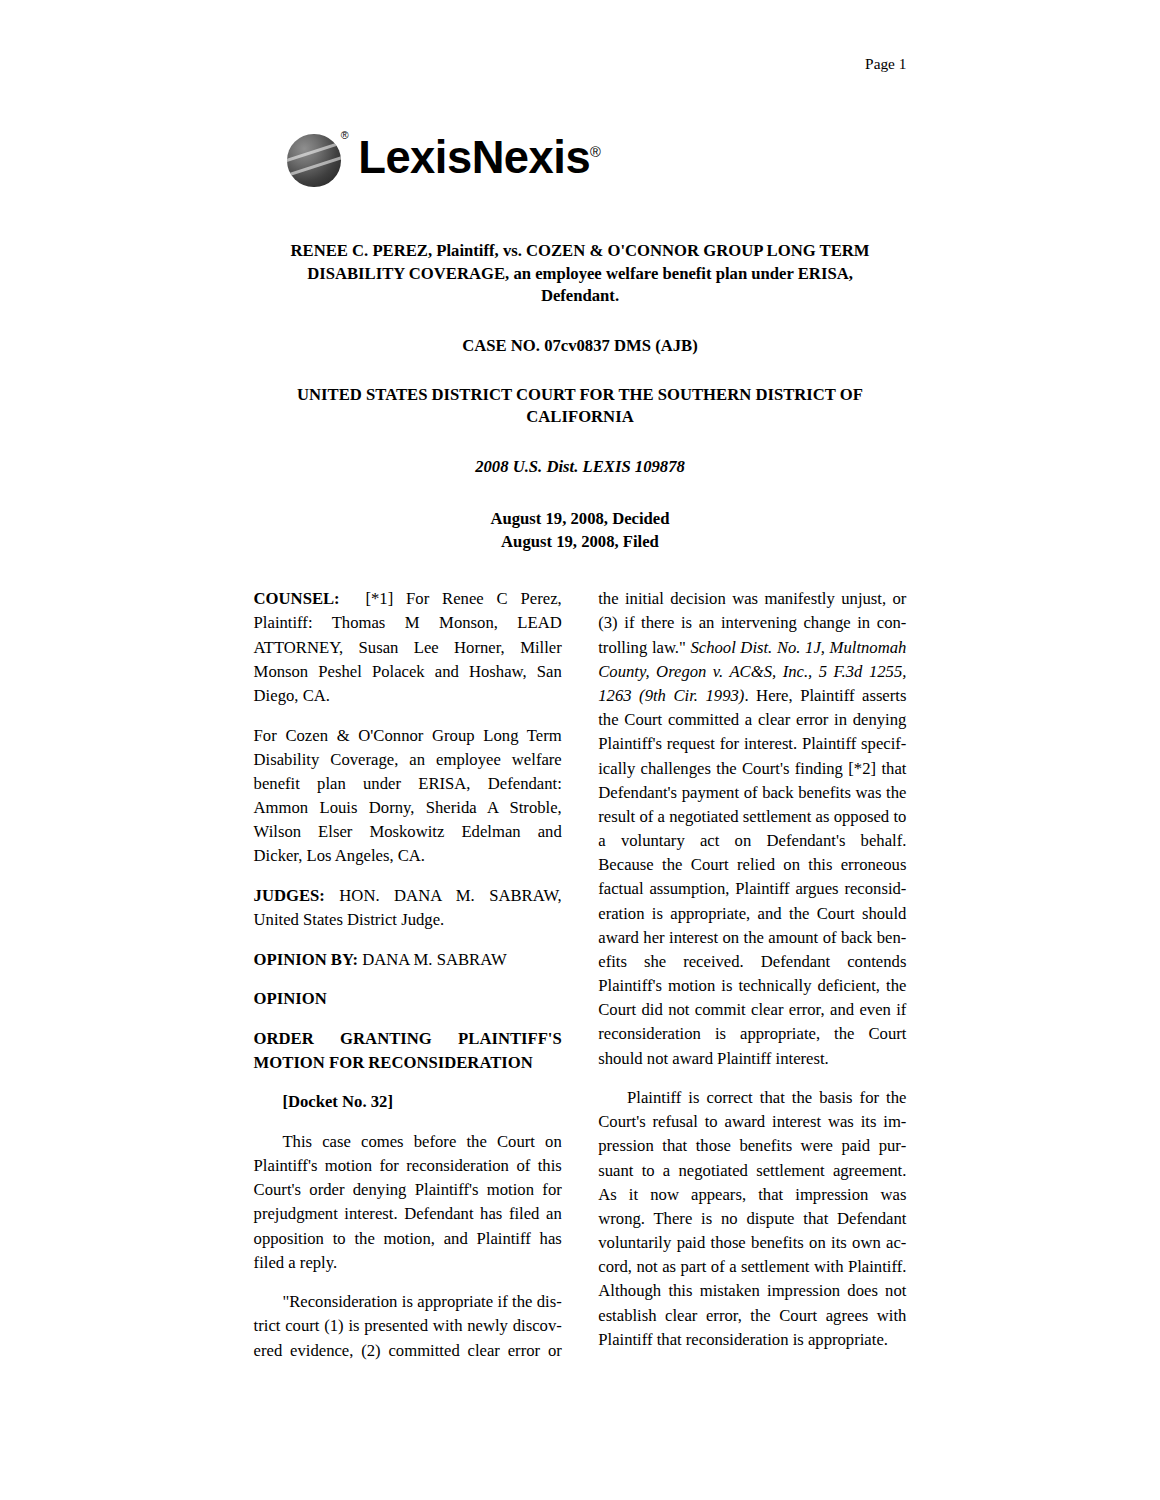Page 1
®
LexisNexis®
RENEE C. PEREZ, Plaintiff, vs. COZEN & O'CONNOR GROUP LONG TERM DISABILITY COVERAGE, an employee welfare benefit plan under ERISA, Defendant.
CASE NO. 07cv0837 DMS (AJB)
UNITED STATES DISTRICT COURT FOR THE SOUTHERN DISTRICT OF CALIFORNIA
2008 U.S. Dist. LEXIS 109878
August 19, 2008, Decided
August 19, 2008, Filed
COUNSEL: [*1] For Renee C Perez, Plaintiff: Thomas M Monson, LEAD ATTORNEY, Susan Lee Horner, Miller Monson Peshel Polacek and Hoshaw, San Diego, CA.
For Cozen & O'Connor Group Long Term Disability Coverage, an employee welfare benefit plan under ERISA, Defendant: Ammon Louis Dorny, Sherida A Stroble, Wilson Elser Moskowitz Edelman and Dicker, Los Angeles, CA.
JUDGES: HON. DANA M. SABRAW, United States District Judge.
OPINION BY: DANA M. SABRAW
OPINION
ORDER GRANTING PLAINTIFF'S MOTION FOR RECONSIDERATION
[Docket No. 32]
This case comes before the Court on Plaintiff's motion for reconsideration of this Court's order denying Plaintiff's motion for prejudgment interest. Defendant has filed an opposition to the motion, and Plaintiff has filed a reply.
"Reconsideration is appropriate if the district court (1) is presented with newly discovered evidence, (2) committed clear error or the initial decision was manifestly unjust, or (3) if there is an intervening change in controlling law." School Dist. No. 1J, Multnomah County, Oregon v. AC&S, Inc., 5 F.3d 1255, 1263 (9th Cir. 1993). Here, Plaintiff asserts the Court committed a clear error in denying Plaintiff's request for interest. Plaintiff specifically challenges the Court's finding [*2] that Defendant's payment of back benefits was the result of a negotiated settlement as opposed to a voluntary act on Defendant's behalf. Because the Court relied on this erroneous factual assumption, Plaintiff argues reconsideration is appropriate, and the Court should award her interest on the amount of back benefits she received. Defendant contends Plaintiff's motion is technically deficient, the Court did not commit clear error, and even if reconsideration is appropriate, the Court should not award Plaintiff interest.
Plaintiff is correct that the basis for the Court's refusal to award interest was its impression that those benefits were paid pursuant to a negotiated settlement agreement. As it now appears, that impression was wrong. There is no dispute that Defendant voluntarily paid those benefits on its own accord, not as part of a settlement with Plaintiff. Although this mistaken impression does not establish clear error, the Court agrees with Plaintiff that reconsideration is appropriate.